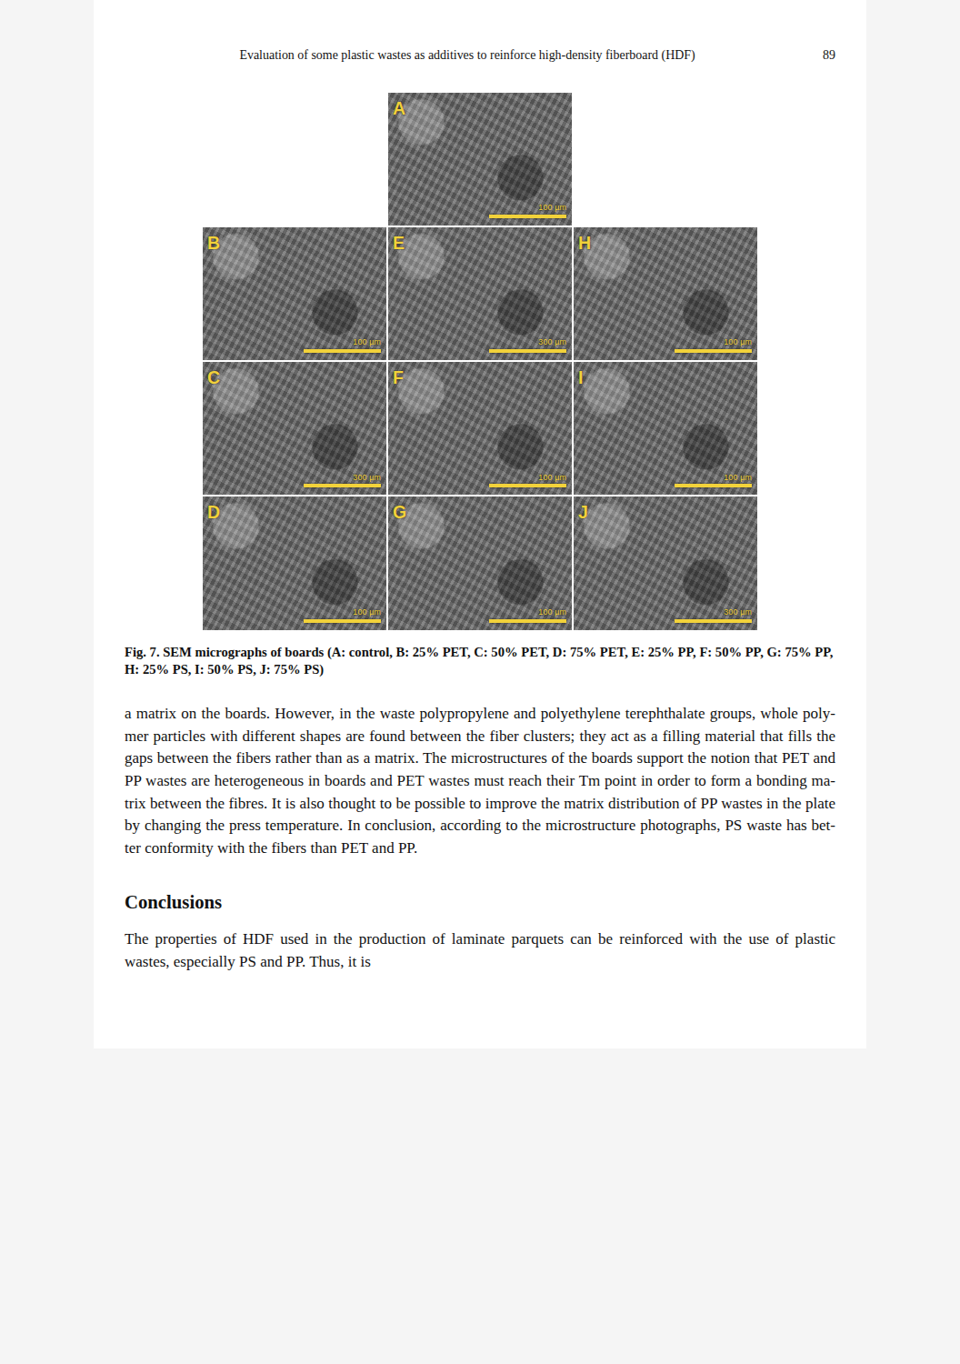Evaluation of some plastic wastes as additives to reinforce high-density fiberboard (HDF) 89
A
B
E
H
C
F
I
D
G
J
Fig. 7. SEM micrographs of boards (A: control, B: 25% PET, C: 50% PET, D: 75% PET, E: 25% PP, F: 50% PP, G: 75% PP, H: 25% PS, I: 50% PS, J: 75% PS)
a matrix on the boards. However, in the waste polypropylene and polyethylene terephthalate groups, whole polymer particles with different shapes are found between the fiber clusters; they act as a filling material that fills the gaps between the fibers rather than as a matrix. The microstructures of the boards support the notion that PET and PP wastes are heterogeneous in boards and PET wastes must reach their Tm point in order to form a bonding matrix between the fibres. It is also thought to be possible to improve the matrix distribution of PP wastes in the plate by changing the press temperature. In conclusion, according to the microstructure photographs, PS waste has better conformity with the fibers than PET and PP.
Conclusions
The properties of HDF used in the production of laminate parquets can be reinforced with the use of plastic wastes, especially PS and PP. Thus, it is